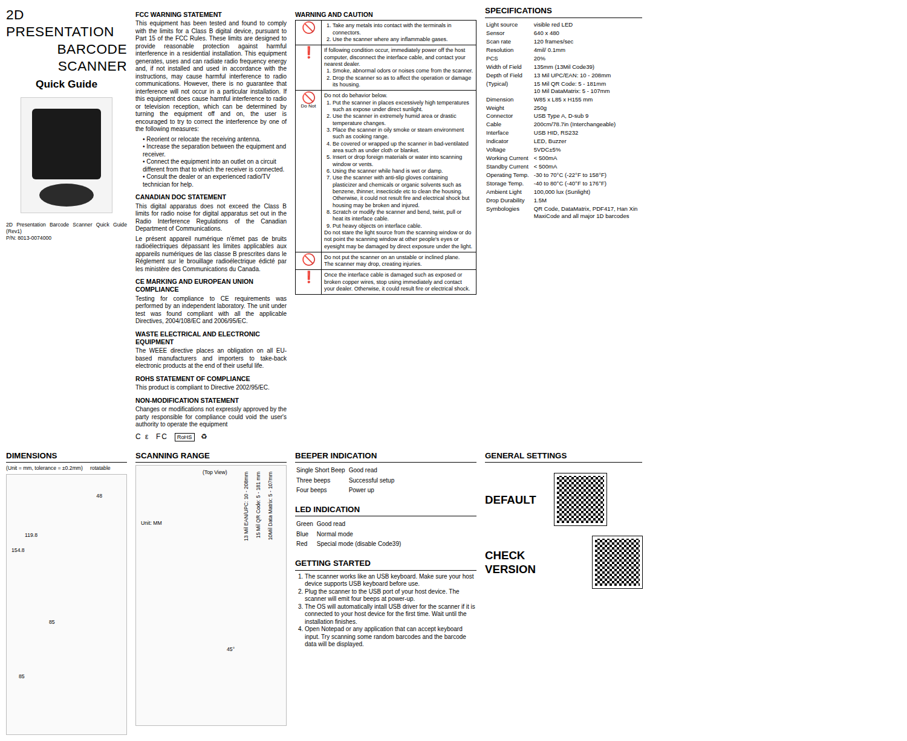2D Presentation Barcode Scanner
Quick Guide
2D Presentation Barcode Scanner Quick Guide (Rev1)
P/N: 8013-0074000
FCC Warning Statement
This equipment has been tested and found to comply with the limits for a Class B digital device, pursuant to Part 15 of the FCC Rules. These limits are designed to provide reasonable protection against harmful interference in a residential installation. This equipment generates, uses and can radiate radio frequency energy and, if not installed and used in accordance with the instructions, may cause harmful interference to radio communications. However, there is no guarantee that interference will not occur in a particular installation. If this equipment does cause harmful interference to radio or television reception, which can be determined by turning the equipment off and on, the user is encouraged to try to correct the interference by one of the following measures:
Reorient or relocate the receiving antenna.
Increase the separation between the equipment and receiver.
Connect the equipment into an outlet on a circuit different from that to which the receiver is connected.
Consult the dealer or an experienced radio/TV technician for help.
Canadian DOC Statement
This digital apparatus does not exceed the Class B limits for radio noise for digital apparatus set out in the Radio Interference Regulations of the Canadian Department of Communications.
Le présent appareil numérique n'émet pas de bruits radioélectriques dépassant les limites applicables aux appareils numériques de las classe B prescrites dans le Réglement sur le brouillage radioélectrique édicté par les ministère des Communications du Canada.
CE Marking and European Union Compliance
Testing for compliance to CE requirements was performed by an independent laboratory. The unit under test was found compliant with all the applicable Directives, 2004/108/EC and 2006/95/EC.
Waste Electrical and Electronic Equipment
The WEEE directive places an obligation on all EU-based manufacturers and importers to take-back electronic products at the end of their useful life.
RoHS Statement of Compliance
This product is compliant to Directive 2002/95/EC.
Non-Modification Statement
Changes or modifications not expressly approved by the party responsible for compliance could void the user's authority to operate the equipment
C ε FC RoHS ♻
Warning and Caution
| 🚫 | Take any metals into contact with the terminals in connectors. Use the scanner where any inflammable gases. |
| ❗ | If following condition occur, immediately power off the host computer, disconnect the interface cable, and contact your nearest dealer. Smoke, abnormal odors or noises come from the scanner. Drop the scanner so as to affect the operation or damage its housing. |
| 🚫 Do Not | Do not do behavior below. Put the scanner in places excessively high temperatures such as expose under direct sunlight. Use the scanner in extremely humid area or drastic temperature changes. Place the scanner in oily smoke or steam environment such as cooking range. Be covered or wrapped up the scanner in bad-ventilated area such as under cloth or blanket. Insert or drop foreign materials or water into scanning window or vents. Using the scanner while hand is wet or damp. Use the scanner with anti-slip gloves containing plasticizer and chemicals or organic solvents such as benzene, thinner, insecticide etc to clean the housing. Otherwise, it could not result fire and electrical shock but housing may be broken and injured. Scratch or modify the scanner and bend, twist, pull or heat its interface cable. Put heavy objects on interface cable. Do not stare the light source from the scanning window or do not point the scanning window at other people's eyes or eyesight may be damaged by direct exposure under the light. |
| 🚫 | Do not put the scanner on an unstable or inclined plane. The scanner may drop, creating injuries. |
| ❗ | Once the interface cable is damaged such as exposed or broken copper wires, stop using immediately and contact your dealer. Otherwise, it could result fire or electrical shock. |
Specifications
| Light source | visible red LED |
| Sensor | 640 x 480 |
| Scan rate | 120 frames/sec |
| Resolution | 4mil/ 0.1mm |
| PCS | 20% |
| Width of Field | 135mm (13Mil Code39) |
| Depth of Field | 13 Mil UPC/EAN: 10 - 208mm |
| (Typical) | 15 Mil QR Code: 5 - 181mm 10 Mil DataMatrix: 5 - 107mm |
| Dimension | W85 x L85 x H155 mm |
| Weight | 250g |
| Connector | USB Type A, D-sub 9 |
| Cable | 200cm/78.7in (Interchangeable) |
| Interface | USB HID, RS232 |
| Indicator | LED, Buzzer |
| Voltage | 5VDC±5% |
| Working Current | < 500mA |
| Standby Current | < 500mA |
| Operating Temp. | -30 to 70°C (-22°F to 158°F) |
| Storage Temp. | -40 to 80°C (-40°F to 176°F) |
| Ambient Light | 100,000 lux (Sunlight) |
| Drop Durability | 1.5M |
| Symbologies | QR Code, DataMatrix, PDF417, Han Xin MaxiCode and all major 1D barcodes |
Dimensions
(Unit = mm, tolerance = ±0.2mm) rotatable
154.8 119.8 85 85 48
Scanning Range
(Top View) Unit: MM 13 Mil EAN/UPC: 10 - 208mm 15 Mil QR Code: 5 - 181 mm 10Mil Data Matrix: 5 - 107mm 45°
Beeper Indication
| Single Short Beep | Good read |
| Three beeps | Successful setup |
| Four beeps | Power up |
LED Indication
| Green | Good read |
| Blue | Normal mode |
| Red | Special mode (disable Code39) |
Getting Started
The scanner works like an USB keyboard. Make sure your host device supports USB keyboard before use.
Plug the scanner to the USB port of your host device. The scanner will emit four beeps at power-up.
The OS will automatically intall USB driver for the scanner if it is connected to your host device for the first time. Wait until the installation finishes.
Open Notepad or any application that can accept keyboard input. Try scanning some random barcodes and the barcode data will be displayed.
General Settings
Default
Check Version